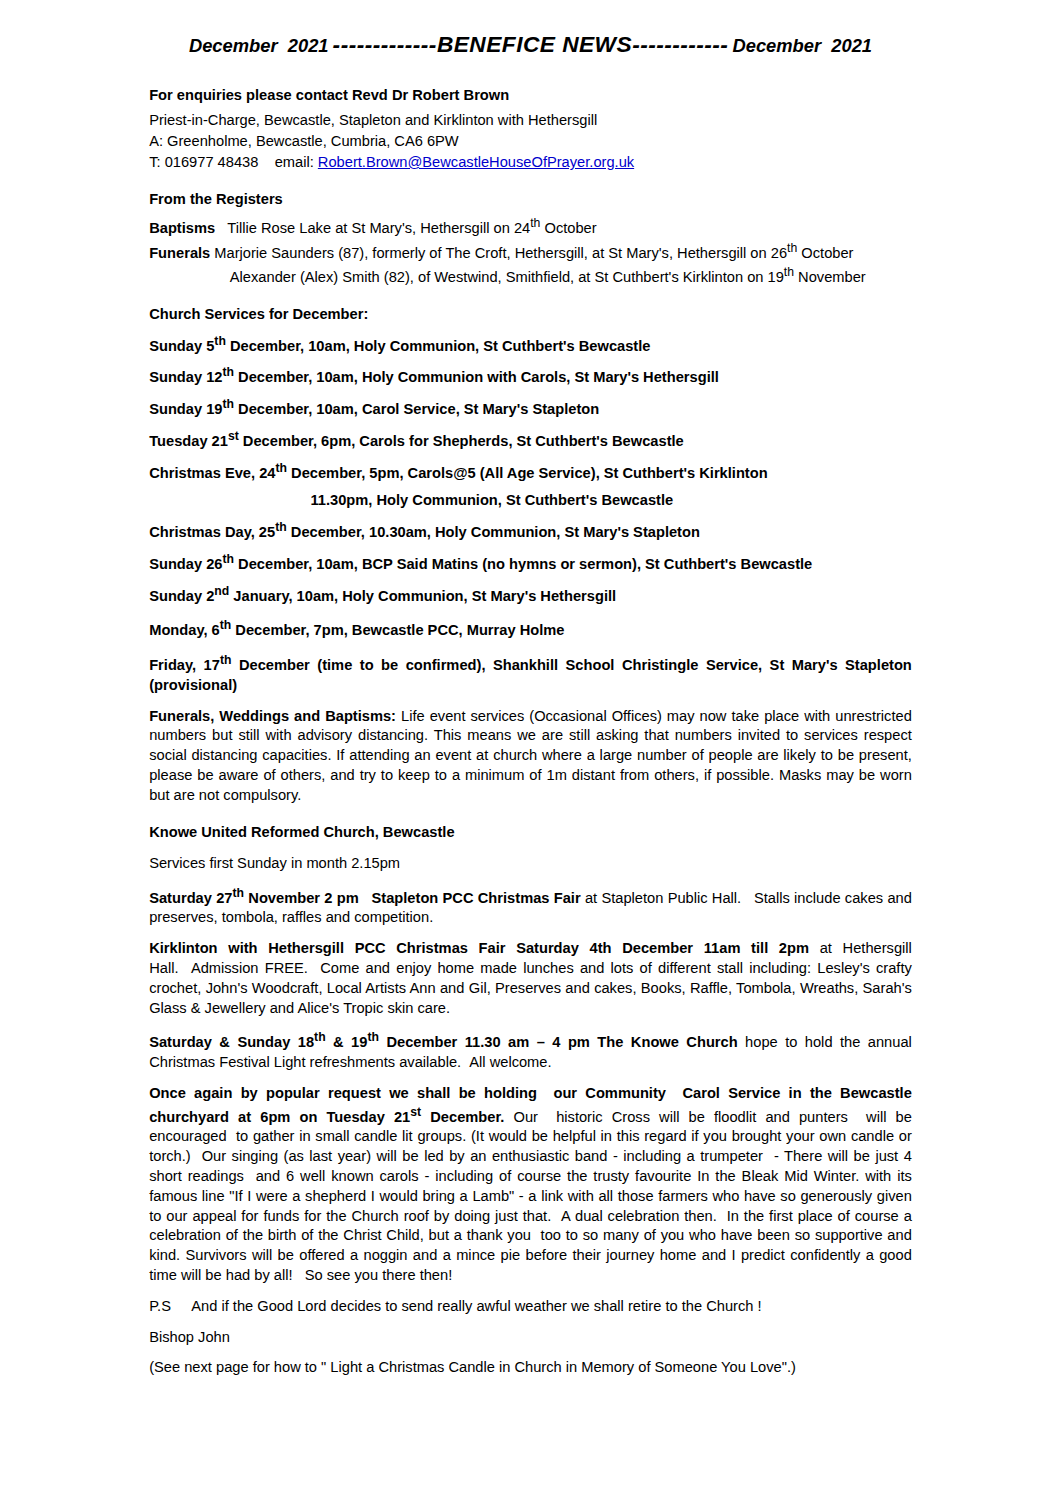December 2021 -------------BENEFICE NEWS------------ December 2021
For enquiries please contact Revd Dr Robert Brown
Priest-in-Charge, Bewcastle, Stapleton and Kirklinton with Hethersgill
A: Greenholme, Bewcastle, Cumbria, CA6 6PW
T: 016977 48438 email: Robert.Brown@BewcastleHouseOfPrayer.org.uk
From the Registers
Baptisms Tillie Rose Lake at St Mary's, Hethersgill on 24th October
Funerals Marjorie Saunders (87), formerly of The Croft, Hethersgill, at St Mary's, Hethersgill on 26th October
Alexander (Alex) Smith (82), of Westwind, Smithfield, at St Cuthbert's Kirklinton on 19th November
Church Services for December:
Sunday 5th December, 10am, Holy Communion, St Cuthbert's Bewcastle
Sunday 12th December, 10am, Holy Communion with Carols, St Mary's Hethersgill
Sunday 19th December, 10am, Carol Service, St Mary's Stapleton
Tuesday 21st December, 6pm, Carols for Shepherds, St Cuthbert's Bewcastle
Christmas Eve, 24th December, 5pm, Carols@5 (All Age Service), St Cuthbert's Kirklinton
11.30pm, Holy Communion, St Cuthbert's Bewcastle
Christmas Day, 25th December, 10.30am, Holy Communion, St Mary's Stapleton
Sunday 26th December, 10am, BCP Said Matins (no hymns or sermon), St Cuthbert's Bewcastle
Sunday 2nd January, 10am, Holy Communion, St Mary's Hethersgill
Monday, 6th December, 7pm, Bewcastle PCC, Murray Holme
Friday, 17th December (time to be confirmed), Shankhill School Christingle Service, St Mary's Stapleton (provisional)
Funerals, Weddings and Baptisms: Life event services (Occasional Offices) may now take place with unrestricted numbers but still with advisory distancing. This means we are still asking that numbers invited to services respect social distancing capacities. If attending an event at church where a large number of people are likely to be present, please be aware of others, and try to keep to a minimum of 1m distant from others, if possible. Masks may be worn but are not compulsory.
Knowe United Reformed Church, Bewcastle
Services first Sunday in month 2.15pm
Saturday 27th November 2 pm Stapleton PCC Christmas Fair at Stapleton Public Hall. Stalls include cakes and preserves, tombola, raffles and competition.
Kirklinton with Hethersgill PCC Christmas Fair Saturday 4th December 11am till 2pm at Hethersgill Hall. Admission FREE. Come and enjoy home made lunches and lots of different stall including: Lesley's crafty crochet, John's Woodcraft, Local Artists Ann and Gil, Preserves and cakes, Books, Raffle, Tombola, Wreaths, Sarah's Glass & Jewellery and Alice's Tropic skin care.
Saturday & Sunday 18th & 19th December 11.30 am – 4 pm The Knowe Church hope to hold the annual Christmas Festival Light refreshments available. All welcome.
Once again by popular request we shall be holding our Community Carol Service in the Bewcastle churchyard at 6pm on Tuesday 21st December. Our historic Cross will be floodlit and punters will be encouraged to gather in small candle lit groups. (It would be helpful in this regard if you brought your own candle or torch.) Our singing (as last year) will be led by an enthusiastic band - including a trumpeter - There will be just 4 short readings and 6 well known carols - including of course the trusty favourite In the Bleak Mid Winter. with its famous line "If I were a shepherd I would bring a Lamb" - a link with all those farmers who have so generously given to our appeal for funds for the Church roof by doing just that. A dual celebration then. In the first place of course a celebration of the birth of the Christ Child, but a thank you too to so many of you who have been so supportive and kind. Survivors will be offered a noggin and a mince pie before their journey home and I predict confidently a good time will be had by all! So see you there then!
P.S And if the Good Lord decides to send really awful weather we shall retire to the Church !
Bishop John
(See next page for how to " Light a Christmas Candle in Church in Memory of Someone You Love".)